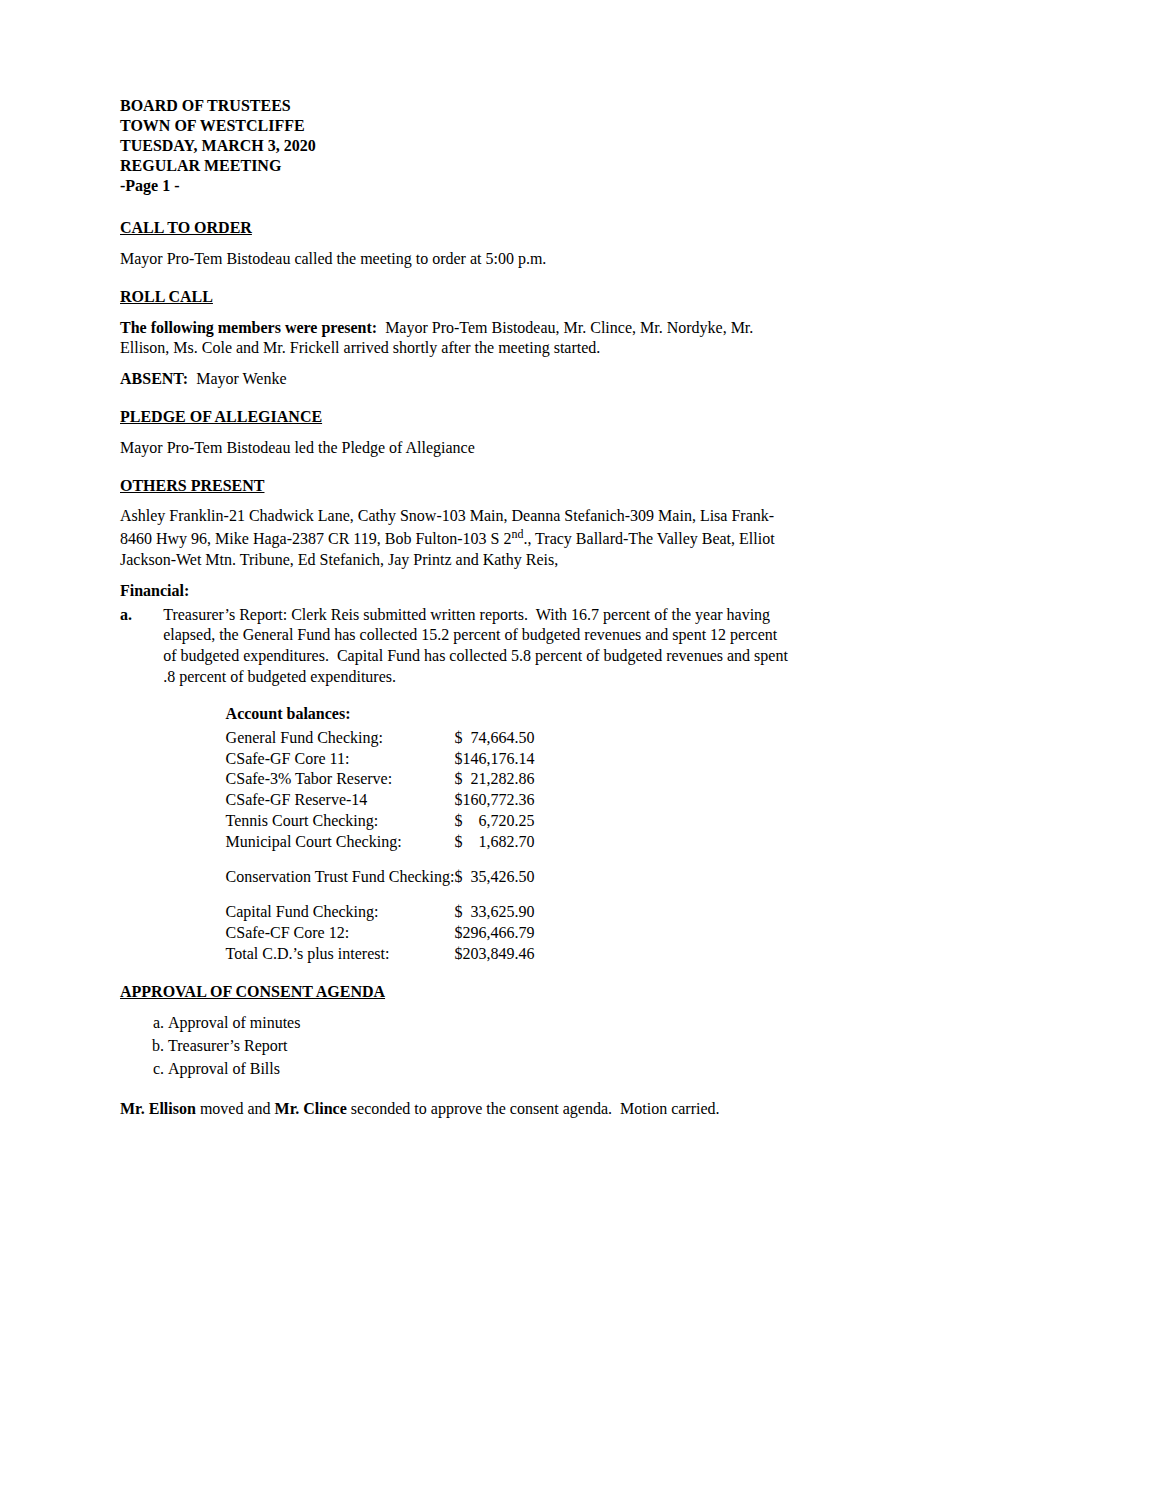BOARD OF TRUSTEES
TOWN OF WESTCLIFFE
TUESDAY, MARCH 3, 2020
REGULAR MEETING
-Page 1 -
CALL TO ORDER
Mayor Pro-Tem Bistodeau called the meeting to order at 5:00 p.m.
ROLL CALL
The following members were present: Mayor Pro-Tem Bistodeau, Mr. Clince, Mr. Nordyke, Mr. Ellison, Ms. Cole and Mr. Frickell arrived shortly after the meeting started.
ABSENT: Mayor Wenke
PLEDGE OF ALLEGIANCE
Mayor Pro-Tem Bistodeau led the Pledge of Allegiance
OTHERS PRESENT
Ashley Franklin-21 Chadwick Lane, Cathy Snow-103 Main, Deanna Stefanich-309 Main, Lisa Frank-8460 Hwy 96, Mike Haga-2387 CR 119, Bob Fulton-103 S 2nd., Tracy Ballard-The Valley Beat, Elliot Jackson-Wet Mtn. Tribune, Ed Stefanich, Jay Printz and Kathy Reis,
Financial:
| a. | Treasurer’s Report: Clerk Reis submitted written reports. With 16.7 percent of the year having elapsed, the General Fund has collected 15.2 percent of budgeted revenues and spent 12 percent of budgeted expenditures. Capital Fund has collected 5.8 percent of budgeted revenues and spent .8 percent of budgeted expenditures. |
Account balances:
| General Fund Checking: | $ | 74,664.50 |
| CSafe-GF Core 11: | $ | 146,176.14 |
| CSafe-3% Tabor Reserve: | $ | 21,282.86 |
| CSafe-GF Reserve-14 | $ | 160,772.36 |
| Tennis Court Checking: | $ | 6,720.25 |
| Municipal Court Checking: | $ | 1,682.70 |
| Conservation Trust Fund Checking: | $ | 35,426.50 |
| Capital Fund Checking: | $ | 33,625.90 |
| CSafe-CF Core 12: | $ | 296,466.79 |
| Total C.D.’s plus interest: | $ | 203,849.46 |
APPROVAL OF CONSENT AGENDA
Approval of minutes
Treasurer’s Report
Approval of Bills
Mr. Ellison moved and Mr. Clince seconded to approve the consent agenda. Motion carried.